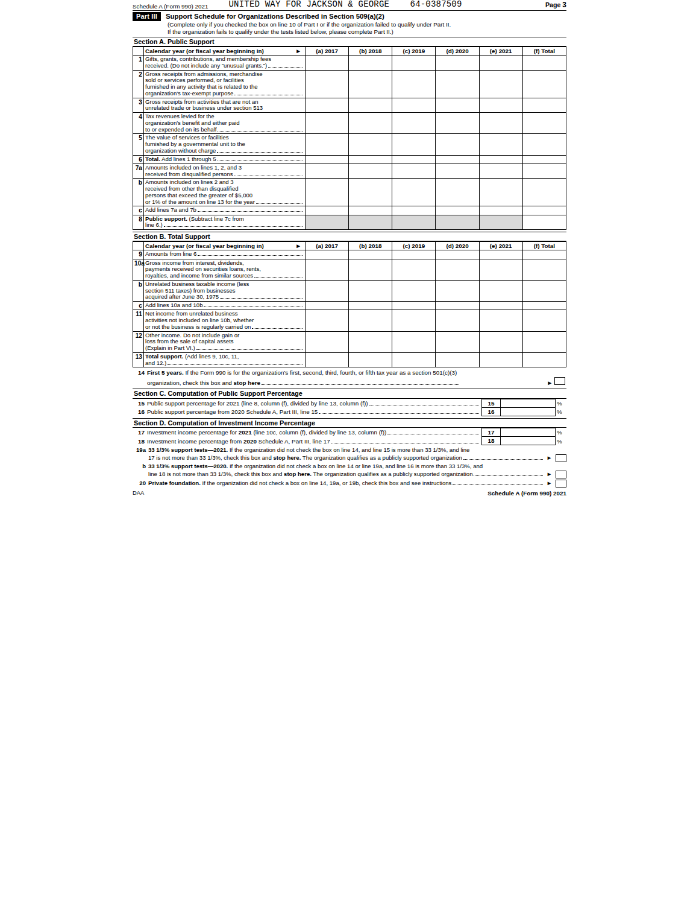Schedule A (Form 990) 2021
UNITED WAY FOR JACKSON & GEORGE 64-0387509
Page 3
Part III
Support Schedule for Organizations Described in Section 509(a)(2)
(Complete only if you checked the box on line 10 of Part I or if the organization failed to qualify under Part II.
If the organization fails to qualify under the tests listed below, please complete Part II.)
Section A. Public Support
| | Calendar year (or fiscal year beginning in) ► | (a) 2017 | (b) 2018 | (c) 2019 | (d) 2020 | (e) 2021 | (f) Total |
| 1 | Gifts, grants, contributions, and membership fees received. (Do not include any “unusual grants.”) | | | | | | |
| 2 | Gross receipts from admissions, merchandise sold or services performed, or facilities furnished in any activity that is related to the organization's tax-exempt purpose | | | | | | |
| 3 | Gross receipts from activities that are not an unrelated trade or business under section 513 | | | | | | |
| 4 | Tax revenues levied for the organization's benefit and either paid to or expended on its behalf | | | | | | |
| 5 | The value of services or facilities furnished by a governmental unit to the organization without charge | | | | | | |
| 6 | Total. Add lines 1 through 5 | | | | | | |
| 7a | Amounts included on lines 1, 2, and 3 received from disqualified persons | | | | | | |
| b | Amounts included on lines 2 and 3 received from other than disqualified persons that exceed the greater of $5,000 or 1% of the amount on line 13 for the year | | | | | | |
| c | Add lines 7a and 7b | | | | | | |
| 8 | Public support. (Subtract line 7c from line 6.) | | | | | | |
Section B. Total Support
| | Calendar year (or fiscal year beginning in) ► | (a) 2017 | (b) 2018 | (c) 2019 | (d) 2020 | (e) 2021 | (f) Total |
| 9 | Amounts from line 6 | | | | | | |
| 10a | Gross income from interest, dividends, payments received on securities loans, rents, royalties, and income from similar sources | | | | | | |
| b | Unrelated business taxable income (less section 511 taxes) from businesses acquired after June 30, 1975 | | | | | | |
| c | Add lines 10a and 10b | | | | | | |
| 11 | Net income from unrelated business activities not included on line 10b, whether or not the business is regularly carried on | | | | | | |
| 12 | Other income. Do not include gain or loss from the sale of capital assets (Explain in Part VI.) | | | | | | |
| 13 | Total support. (Add lines 9, 10c, 11, and 12.) | | | | | | |
| 14 | First 5 years. If the Form 990 is for the organization's first, second, third, fourth, or fifth tax year as a section 501(c)(3) |
| | organization, check this box and stop here | ► |
Section C. Computation of Public Support Percentage
| 15 | Public support percentage for 2021 (line 8, column (f), divided by line 13, column (f)) | 15 | | % |
| 16 | Public support percentage from 2020 Schedule A, Part III, line 15 | 16 | | % |
Section D. Computation of Investment Income Percentage
| 17 | Investment income percentage for 2021 (line 10c, column (f), divided by line 13, column (f)) | 17 | | % |
| 18 | Investment income percentage from 2020 Schedule A, Part III, line 17 | 18 | | % |
19a
33 1/3% support tests—2021. If the organization did not check the box on line 14, and line 15 is more than 33 1/3%, and line
17 is not more than 33 1/3%, check this box and stop here. The organization qualifies as a publicly supported organization
►
b
33 1/3% support tests—2020. If the organization did not check a box on line 14 or line 19a, and line 16 is more than 33 1/3%, and
line 18 is not more than 33 1/3%, check this box and stop here. The organization qualifies as a publicly supported organization
►
20
Private foundation. If the organization did not check a box on line 14, 19a, or 19b, check this box and see instructions
►
DAA
Schedule A (Form 990) 2021